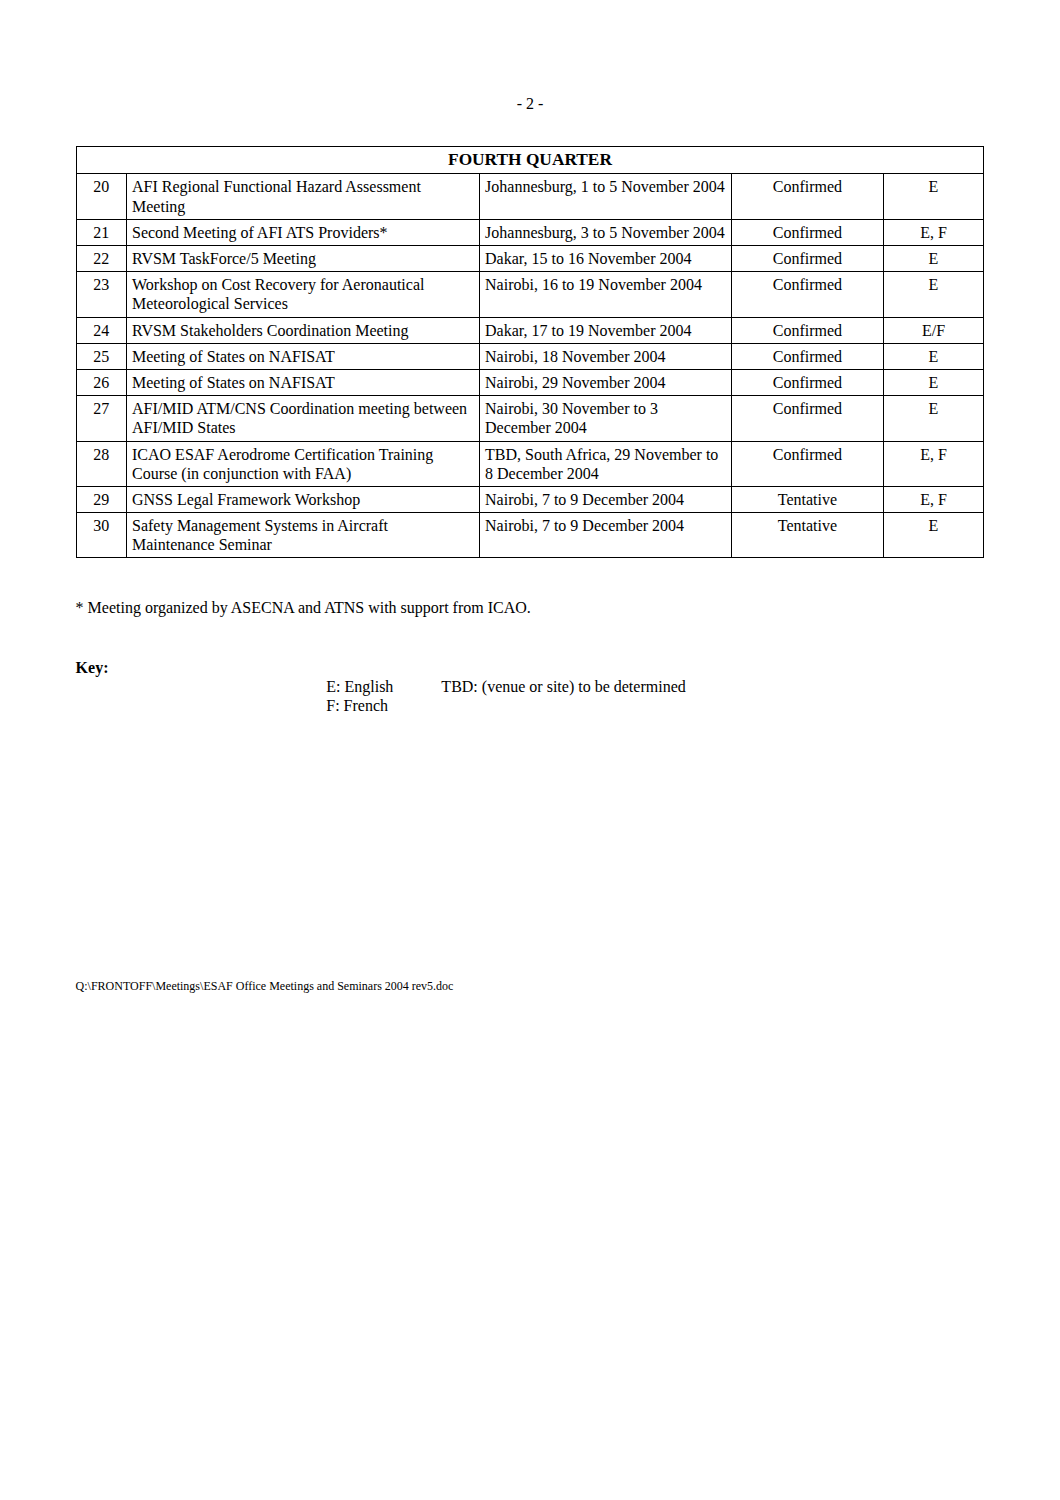- 2 -
| FOURTH QUARTER |
| --- |
| 20 | AFI Regional Functional Hazard Assessment Meeting | Johannesburg, 1 to 5 November 2004 | Confirmed | E |
| 21 | Second Meeting of AFI ATS Providers* | Johannesburg, 3 to 5 November 2004 | Confirmed | E, F |
| 22 | RVSM TaskForce/5 Meeting | Dakar, 15 to 16 November 2004 | Confirmed | E |
| 23 | Workshop on Cost Recovery for Aeronautical Meteorological Services | Nairobi, 16 to 19 November 2004 | Confirmed | E |
| 24 | RVSM Stakeholders Coordination Meeting | Dakar, 17 to 19 November 2004 | Confirmed | E/F |
| 25 | Meeting of States on NAFISAT | Nairobi, 18 November 2004 | Confirmed | E |
| 26 | Meeting of States on NAFISAT | Nairobi, 29 November 2004 | Confirmed | E |
| 27 | AFI/MID ATM/CNS Coordination meeting between AFI/MID States | Nairobi, 30 November to 3 December 2004 | Confirmed | E |
| 28 | ICAO ESAF Aerodrome Certification Training Course (in conjunction with FAA) | TBD, South Africa, 29 November to 8 December 2004 | Confirmed | E, F |
| 29 | GNSS Legal Framework Workshop | Nairobi, 7 to 9 December 2004 | Tentative | E, F |
| 30 | Safety Management Systems in Aircraft Maintenance Seminar | Nairobi, 7 to 9 December 2004 | Tentative | E |
* Meeting organized by ASECNA and ATNS with support from ICAO.
Key:
| E: English | TBD: (venue or site) to be determined |
| F: French | |
Q:\FRONTOFF\Meetings\ESAF Office Meetings and Seminars 2004 rev5.doc